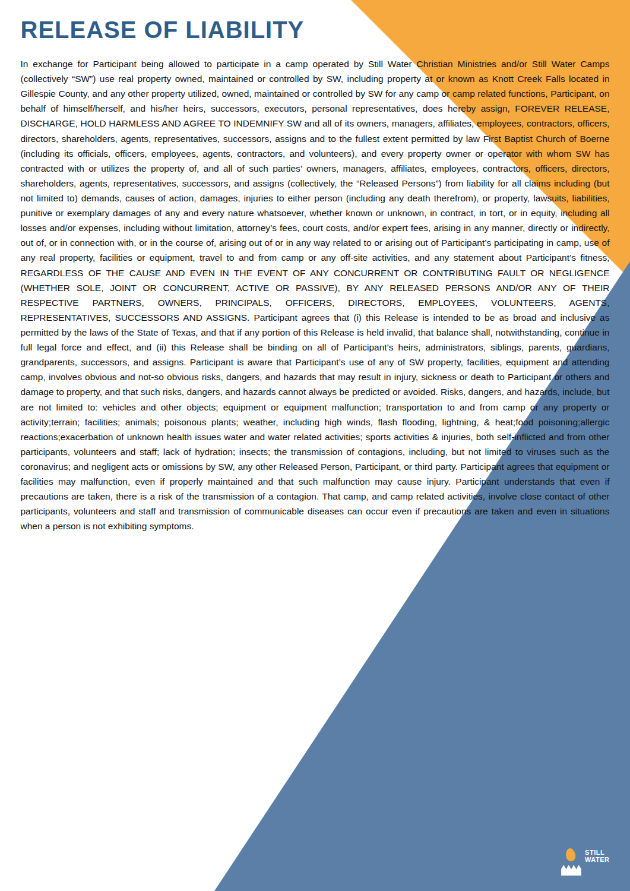Release of Liability
In exchange for Participant being allowed to participate in a camp operated by Still Water Christian Ministries and/or Still Water Camps (collectively “SW”) use real property owned, maintained or controlled by SW, including property at or known as Knott Creek Falls located in Gillespie County, and any other property utilized, owned, maintained or controlled by SW for any camp or camp related functions, Participant, on behalf of himself/herself, and his/her heirs, successors, executors, personal representatives, does hereby assign, FOREVER RELEASE, DISCHARGE, HOLD HARMLESS AND AGREE TO INDEMNIFY SW and all of its owners, managers, affiliates, employees, contractors, officers, directors, shareholders, agents, representatives, successors, assigns and to the fullest extent permitted by law First Baptist Church of Boerne (including its officials, officers, employees, agents, contractors, and volunteers), and every property owner or operator with whom SW has contracted with or utilizes the property of, and all of such parties’ owners, managers, affiliates, employees, contractors, officers, directors, shareholders, agents, representatives, successors, and assigns (collectively, the “Released Persons”) from liability for all claims including (but not limited to) demands, causes of action, damages, injuries to either person (including any death therefrom), or property, lawsuits, liabilities, punitive or exemplary damages of any and every nature whatsoever, whether known or unknown, in contract, in tort, or in equity, including all losses and/or expenses, including without limitation, attorney’s fees, court costs, and/or expert fees, arising in any manner, directly or indirectly, out of, or in connection with, or in the course of, arising out of or in any way related to or arising out of Participant’s participating in camp, use of any real property, facilities or equipment, travel to and from camp or any off-site activities, and any statement about Participant’s fitness, REGARDLESS OF THE CAUSE AND EVEN IN THE EVENT OF ANY CONCURRENT OR CONTRIBUTING FAULT OR NEGLIGENCE (WHETHER SOLE, JOINT OR CONCURRENT, ACTIVE OR PASSIVE), BY ANY RELEASED PERSONS AND/OR ANY OF THEIR RESPECTIVE PARTNERS, OWNERS, PRINCIPALS, OFFICERS, DIRECTORS, EMPLOYEES, VOLUNTEERS, AGENTS, REPRESENTATIVES, SUCCESSORS AND ASSIGNS. Participant agrees that (i) this Release is intended to be as broad and inclusive as permitted by the laws of the State of Texas, and that if any portion of this Release is held invalid, that balance shall, notwithstanding, continue in full legal force and effect, and (ii) this Release shall be binding on all of Participant’s heirs, administrators, siblings, parents, guardians, grandparents, successors, and assigns. Participant is aware that Participant’s use of any of SW property, facilities, equipment and attending camp, involves obvious and not-so obvious risks, dangers, and hazards that may result in injury, sickness or death to Participant or others and damage to property, and that such risks, dangers, and hazards cannot always be predicted or avoided. Risks, dangers, and hazards, include, but are not limited to: vehicles and other objects; equipment or equipment malfunction; transportation to and from camp or any property or activity;terrain; facilities; animals; poisonous plants; weather, including high winds, flash flooding, lightning, & heat;food poisoning;allergic reactions;exacerbation of unknown health issues water and water related activities; sports activities & injuries, both self-inflicted and from other participants, volunteers and staff; lack of hydration; insects; the transmission of contagions, including, but not limited to viruses such as the coronavirus; and negligent acts or omissions by SW, any other Released Person, Participant, or third party. Participant agrees that equipment or facilities may malfunction, even if properly maintained and that such malfunction may cause injury. Participant understands that even if precautions are taken, there is a risk of the transmission of a contagion. That camp, and camp related activities, involve close contact of other participants, volunteers and staff and transmission of communicable diseases can occur even if precautions are taken and even in situations when a person is not exhibiting symptoms.
STILL
WATER